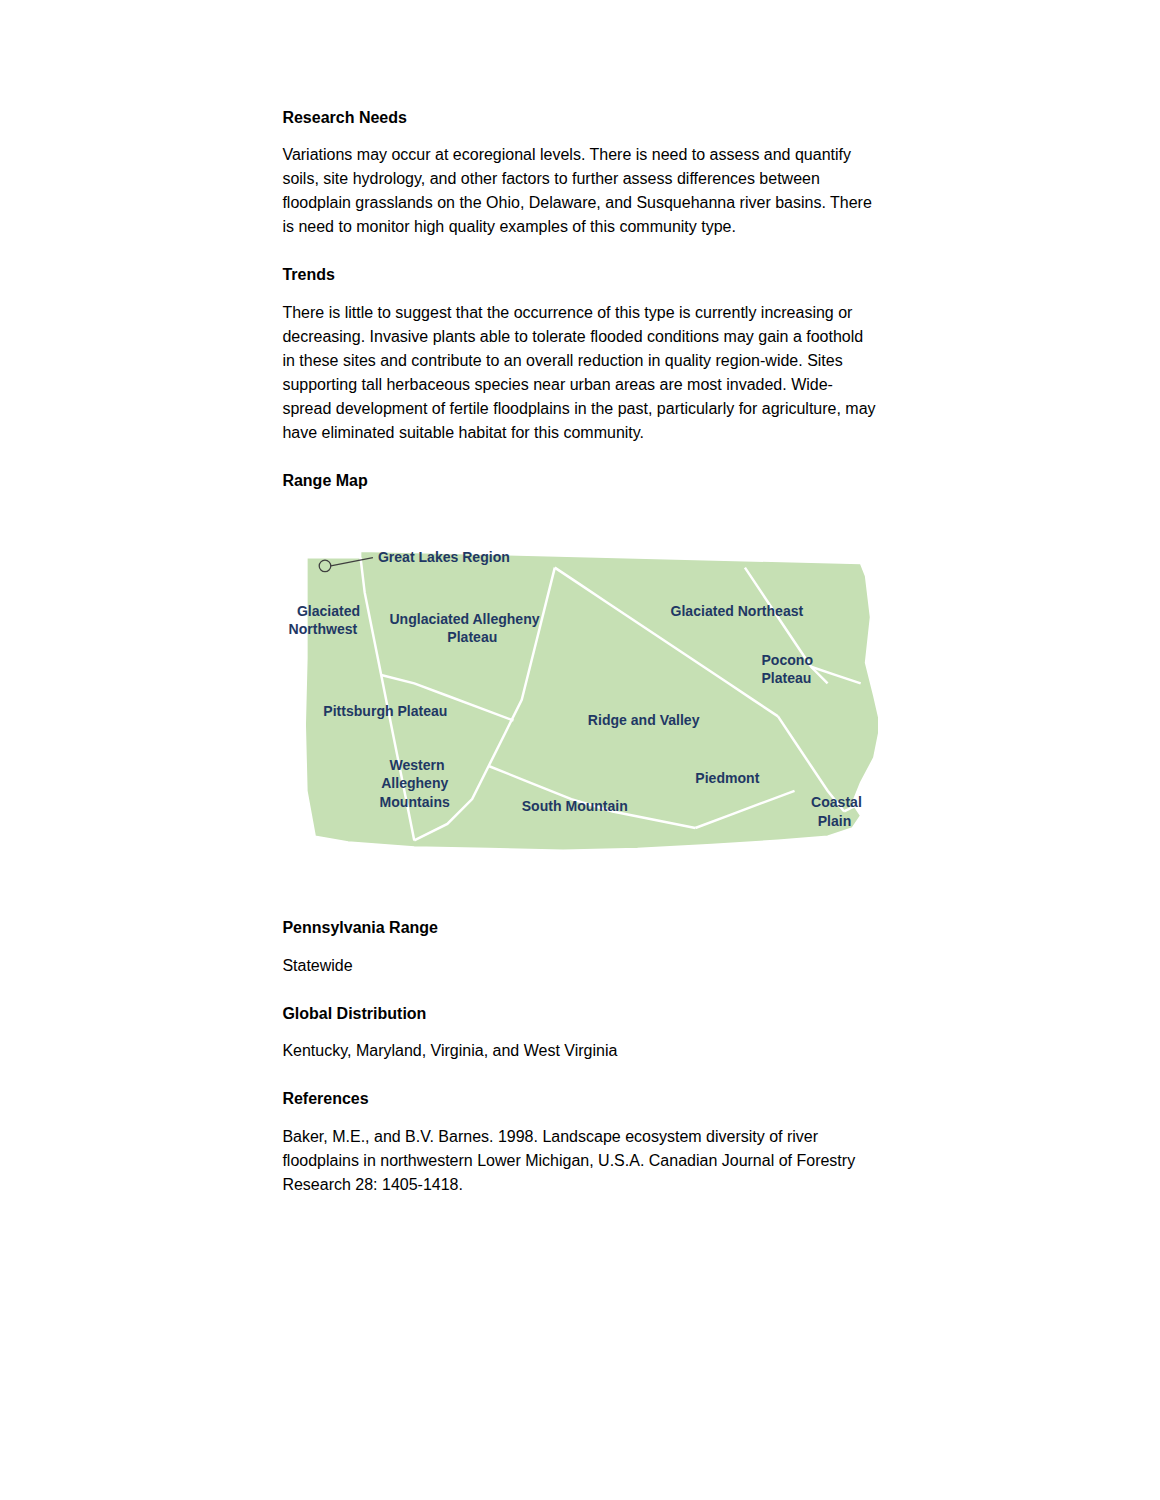Research Needs
Variations may occur at ecoregional levels. There is need to assess and quantify soils, site hydrology, and other factors to further assess differences between floodplain grasslands on the Ohio, Delaware, and Susquehanna river basins. There is need to monitor high quality examples of this community type.
Trends
There is little to suggest that the occurrence of this type is currently increasing or decreasing. Invasive plants able to tolerate flooded conditions may gain a foothold in these sites and contribute to an overall reduction in quality region-wide. Sites supporting tall herbaceous species near urban areas are most invaded. Wide-spread development of fertile floodplains in the past, particularly for agriculture, may have eliminated suitable habitat for this community.
Range Map
Great Lakes Region Glaciated Northwest Unglaciated Allegheny Plateau Glaciated Northeast Pocono Plateau Pittsburgh Plateau Ridge and Valley Western Allegheny Mountains South Mountain Piedmont Coastal Plain
Pennsylvania Range
Statewide
Global Distribution
Kentucky, Maryland, Virginia, and West Virginia
References
Baker, M.E., and B.V. Barnes. 1998. Landscape ecosystem diversity of river floodplains in northwestern Lower Michigan, U.S.A. Canadian Journal of Forestry Research 28: 1405-1418.